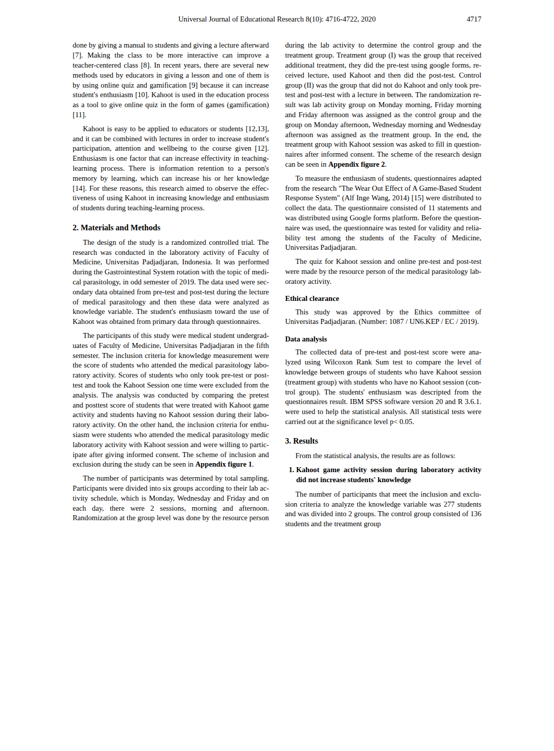Universal Journal of Educational Research 8(10): 4716-4722, 2020 4717
done by giving a manual to students and giving a lecture afterward [7]. Making the class to be more interactive can improve a teacher-centered class [8]. In recent years, there are several new methods used by educators in giving a lesson and one of them is by using online quiz and gamification [9] because it can increase student's enthusiasm [10]. Kahoot is used in the education process as a tool to give online quiz in the form of games (gamification) [11].
Kahoot is easy to be applied to educators or students [12,13], and it can be combined with lectures in order to increase student's participation, attention and wellbeing to the course given [12]. Enthusiasm is one factor that can increase effectivity in teaching-learning process. There is information retention to a person's memory by learning, which can increase his or her knowledge [14]. For these reasons, this research aimed to observe the effectiveness of using Kahoot in increasing knowledge and enthusiasm of students during teaching-learning process.
2. Materials and Methods
The design of the study is a randomized controlled trial. The research was conducted in the laboratory activity of Faculty of Medicine, Universitas Padjadjaran, Indonesia. It was performed during the Gastrointestinal System rotation with the topic of medical parasitology, in odd semester of 2019. The data used were secondary data obtained from pre-test and post-test during the lecture of medical parasitology and then these data were analyzed as knowledge variable. The student's enthusiasm toward the use of Kahoot was obtained from primary data through questionnaires.
The participants of this study were medical student undergraduates of Faculty of Medicine, Universitas Padjadjaran in the fifth semester. The inclusion criteria for knowledge measurement were the score of students who attended the medical parasitology laboratory activity. Scores of students who only took pre-test or post-test and took the Kahoot Session one time were excluded from the analysis. The analysis was conducted by comparing the pretest and posttest score of students that were treated with Kahoot game activity and students having no Kahoot session during their laboratory activity. On the other hand, the inclusion criteria for enthusiasm were students who attended the medical parasitology medic laboratory activity with Kahoot session and were willing to participate after giving informed consent. The scheme of inclusion and exclusion during the study can be seen in Appendix figure 1.
The number of participants was determined by total sampling. Participants were divided into six groups according to their lab activity schedule, which is Monday, Wednesday and Friday and on each day, there were 2 sessions, morning and afternoon. Randomization at the group level was done by the resource person during the lab activity to determine the control group and the treatment group. Treatment group (I) was the group that received additional treatment, they did the pre-test using google forms, received lecture, used Kahoot and then did the post-test. Control group (II) was the group that did not do Kahoot and only took pre-test and post-test with a lecture in between. The randomization result was lab activity group on Monday morning, Friday morning and Friday afternoon was assigned as the control group and the group on Monday afternoon, Wednesday morning and Wednesday afternoon was assigned as the treatment group. In the end, the treatment group with Kahoot session was asked to fill in questionnaires after informed consent. The scheme of the research design can be seen in Appendix figure 2.
To measure the enthusiasm of students, questionnaires adapted from the research "The Wear Out Effect of A Game-Based Student Response System" (Alf Inge Wang, 2014) [15] were distributed to collect the data. The questionnaire consisted of 11 statements and was distributed using Google forms platform. Before the questionnaire was used, the questionnaire was tested for validity and reliability test among the students of the Faculty of Medicine, Universitas Padjadjaran.
The quiz for Kahoot session and online pre-test and post-test were made by the resource person of the medical parasitology laboratory activity.
Ethical clearance
This study was approved by the Ethics committee of Universitas Padjadjaran. (Number: 1087 / UN6.KEP / EC / 2019).
Data analysis
The collected data of pre-test and post-test score were analyzed using Wilcoxon Rank Sum test to compare the level of knowledge between groups of students who have Kahoot session (treatment group) with students who have no Kahoot session (control group). The students' enthusiasm was descripted from the questionnaires result. IBM SPSS software version 20 and R 3.6.1. were used to help the statistical analysis. All statistical tests were carried out at the significance level p< 0.05.
3. Results
From the statistical analysis, the results are as follows:
Kahoot game activity session during laboratory activity did not increase students' knowledge
The number of participants that meet the inclusion and exclusion criteria to analyze the knowledge variable was 277 students and was divided into 2 groups. The control group consisted of 136 students and the treatment group